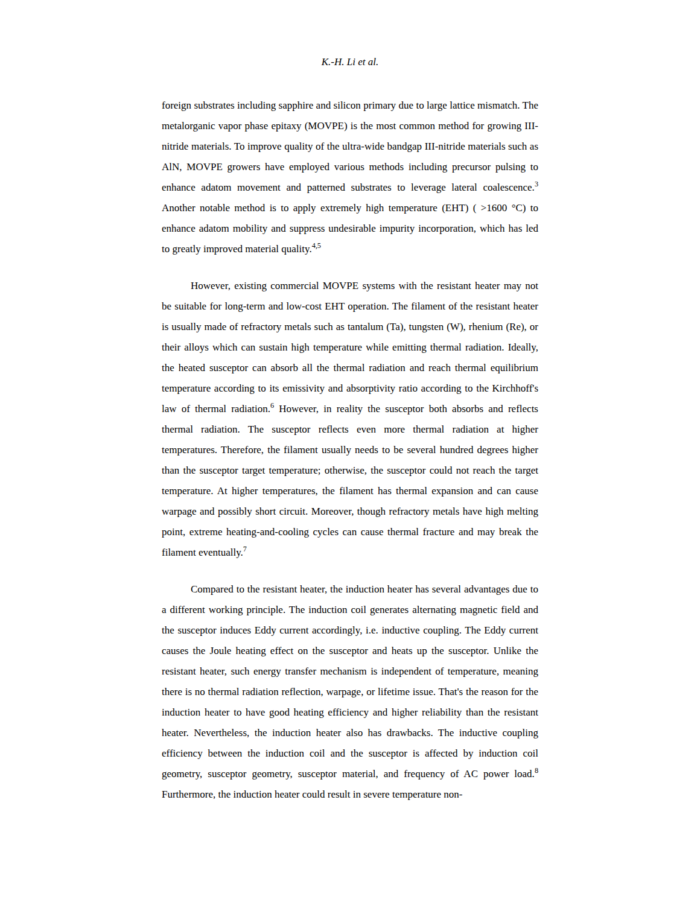K.-H. Li et al.
foreign substrates including sapphire and silicon primary due to large lattice mismatch. The metalorganic vapor phase epitaxy (MOVPE) is the most common method for growing III-nitride materials. To improve quality of the ultra-wide bandgap III-nitride materials such as AlN, MOVPE growers have employed various methods including precursor pulsing to enhance adatom movement and patterned substrates to leverage lateral coalescence.3 Another notable method is to apply extremely high temperature (EHT) ( >1600 °C) to enhance adatom mobility and suppress undesirable impurity incorporation, which has led to greatly improved material quality.4,5
However, existing commercial MOVPE systems with the resistant heater may not be suitable for long-term and low-cost EHT operation. The filament of the resistant heater is usually made of refractory metals such as tantalum (Ta), tungsten (W), rhenium (Re), or their alloys which can sustain high temperature while emitting thermal radiation. Ideally, the heated susceptor can absorb all the thermal radiation and reach thermal equilibrium temperature according to its emissivity and absorptivity ratio according to the Kirchhoff's law of thermal radiation.6 However, in reality the susceptor both absorbs and reflects thermal radiation. The susceptor reflects even more thermal radiation at higher temperatures. Therefore, the filament usually needs to be several hundred degrees higher than the susceptor target temperature; otherwise, the susceptor could not reach the target temperature. At higher temperatures, the filament has thermal expansion and can cause warpage and possibly short circuit. Moreover, though refractory metals have high melting point, extreme heating-and-cooling cycles can cause thermal fracture and may break the filament eventually.7
Compared to the resistant heater, the induction heater has several advantages due to a different working principle. The induction coil generates alternating magnetic field and the susceptor induces Eddy current accordingly, i.e. inductive coupling. The Eddy current causes the Joule heating effect on the susceptor and heats up the susceptor. Unlike the resistant heater, such energy transfer mechanism is independent of temperature, meaning there is no thermal radiation reflection, warpage, or lifetime issue. That's the reason for the induction heater to have good heating efficiency and higher reliability than the resistant heater. Nevertheless, the induction heater also has drawbacks. The inductive coupling efficiency between the induction coil and the susceptor is affected by induction coil geometry, susceptor geometry, susceptor material, and frequency of AC power load.8 Furthermore, the induction heater could result in severe temperature non-